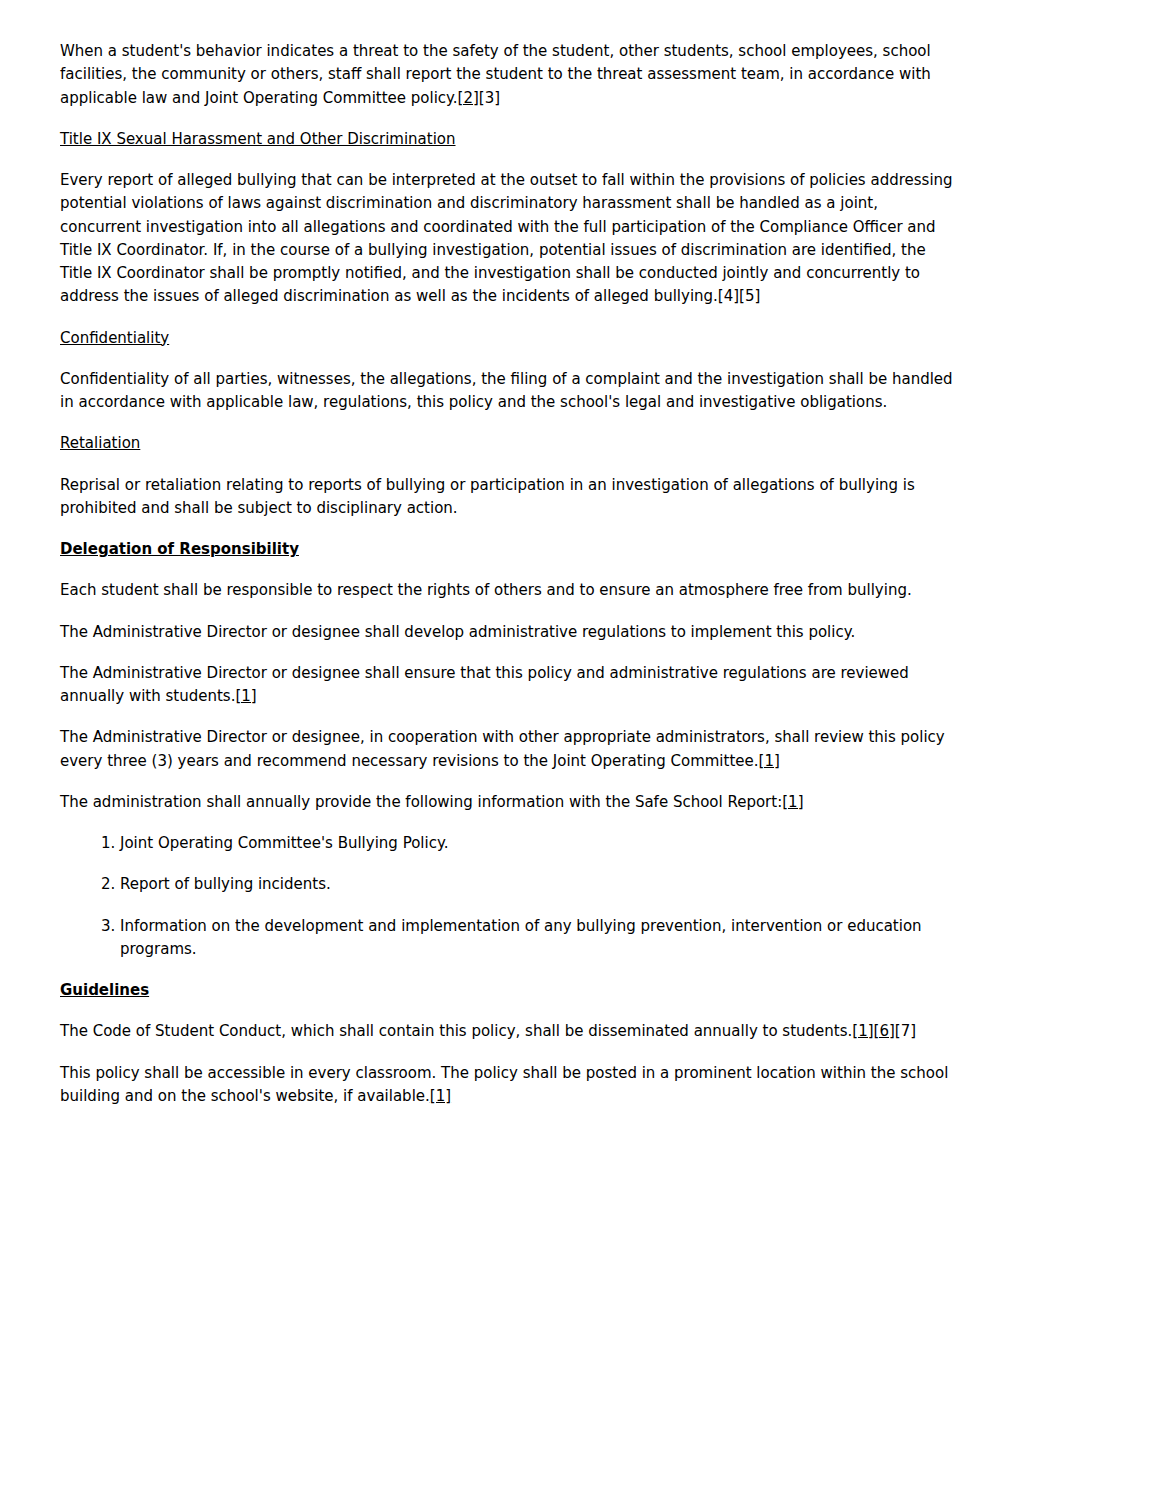When a student's behavior indicates a threat to the safety of the student, other students, school employees, school facilities, the community or others, staff shall report the student to the threat assessment team, in accordance with applicable law and Joint Operating Committee policy.[2][3]
Title IX Sexual Harassment and Other Discrimination
Every report of alleged bullying that can be interpreted at the outset to fall within the provisions of policies addressing potential violations of laws against discrimination and discriminatory harassment shall be handled as a joint, concurrent investigation into all allegations and coordinated with the full participation of the Compliance Officer and Title IX Coordinator. If, in the course of a bullying investigation, potential issues of discrimination are identified, the Title IX Coordinator shall be promptly notified, and the investigation shall be conducted jointly and concurrently to address the issues of alleged discrimination as well as the incidents of alleged bullying.[4][5]
Confidentiality
Confidentiality of all parties, witnesses, the allegations, the filing of a complaint and the investigation shall be handled in accordance with applicable law, regulations, this policy and the school's legal and investigative obligations.
Retaliation
Reprisal or retaliation relating to reports of bullying or participation in an investigation of allegations of bullying is prohibited and shall be subject to disciplinary action.
Delegation of Responsibility
Each student shall be responsible to respect the rights of others and to ensure an atmosphere free from bullying.
The Administrative Director or designee shall develop administrative regulations to implement this policy.
The Administrative Director or designee shall ensure that this policy and administrative regulations are reviewed annually with students.[1]
The Administrative Director or designee, in cooperation with other appropriate administrators, shall review this policy every three (3) years and recommend necessary revisions to the Joint Operating Committee.[1]
The administration shall annually provide the following information with the Safe School Report:[1]
Joint Operating Committee's Bullying Policy.
Report of bullying incidents.
Information on the development and implementation of any bullying prevention, intervention or education programs.
Guidelines
The Code of Student Conduct, which shall contain this policy, shall be disseminated annually to students.[1][6][7]
This policy shall be accessible in every classroom. The policy shall be posted in a prominent location within the school building and on the school's website, if available.[1]